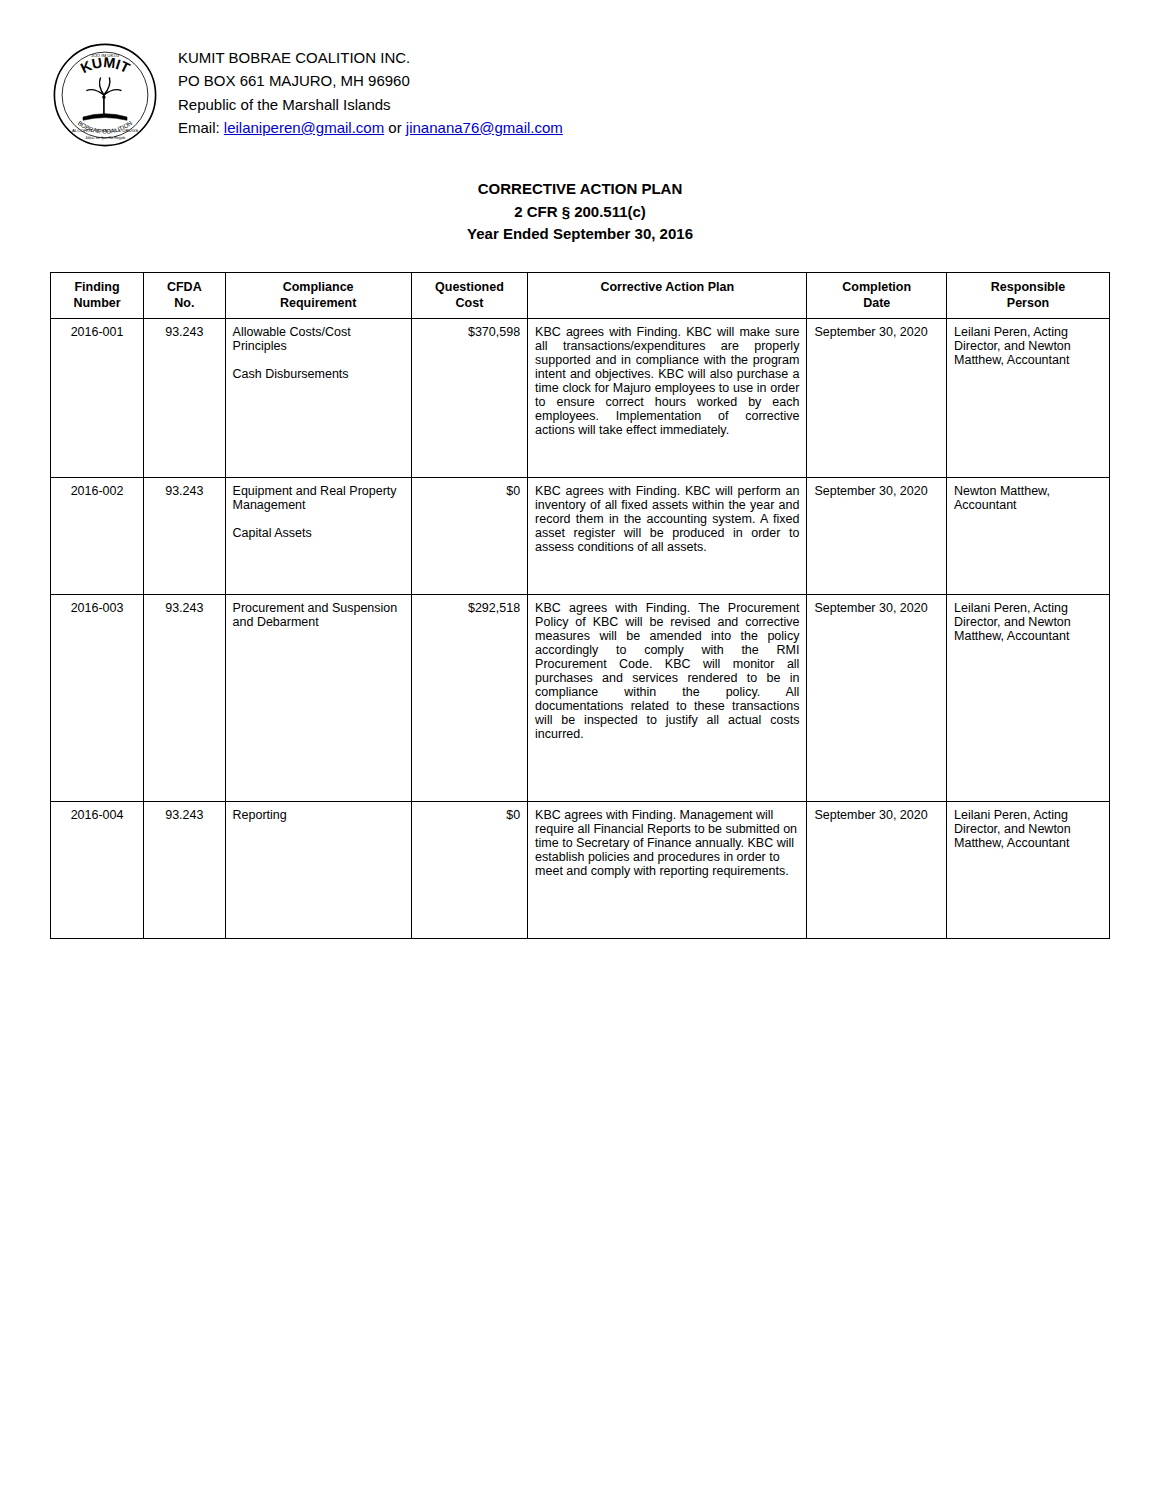KUMIT BOBRAE COALITION ALCOHOL, TOBACCO & DRUGS Jikka, Im Ijen Ko Rejjab JIJO IM UKOJ
KUMIT BOBRAE COALITION INC.
PO BOX 661 MAJURO, MH 96960
Republic of the Marshall Islands
Email: leilaniperen@gmail.com or jinanana76@gmail.com
CORRECTIVE ACTION PLAN
2 CFR § 200.511(c)
Year Ended September 30, 2016
| Finding Number | CFDA No. | Compliance Requirement | Questioned Cost | Corrective Action Plan | Completion Date | Responsible Person |
| --- | --- | --- | --- | --- | --- | --- |
| 2016-001 | 93.243 | Allowable Costs/Cost Principles Cash Disbursements | $370,598 | KBC agrees with Finding. KBC will make sure all transactions/expenditures are properly supported and in compliance with the program intent and objectives. KBC will also purchase a time clock for Majuro employees to use in order to ensure correct hours worked by each employees. Implementation of corrective actions will take effect immediately. | September 30, 2020 | Leilani Peren, Acting Director, and Newton Matthew, Accountant |
| 2016-002 | 93.243 | Equipment and Real Property Management Capital Assets | $0 | KBC agrees with Finding. KBC will perform an inventory of all fixed assets within the year and record them in the accounting system. A fixed asset register will be produced in order to assess conditions of all assets. | September 30, 2020 | Newton Matthew, Accountant |
| 2016-003 | 93.243 | Procurement and Suspension and Debarment | $292,518 | KBC agrees with Finding. The Procurement Policy of KBC will be revised and corrective measures will be amended into the policy accordingly to comply with the RMI Procurement Code. KBC will monitor all purchases and services rendered to be in compliance within the policy. All documentations related to these transactions will be inspected to justify all actual costs incurred. | September 30, 2020 | Leilani Peren, Acting Director, and Newton Matthew, Accountant |
| 2016-004 | 93.243 | Reporting | $0 | KBC agrees with Finding. Management will require all Financial Reports to be submitted on time to Secretary of Finance annually. KBC will establish policies and procedures in order to meet and comply with reporting requirements. | September 30, 2020 | Leilani Peren, Acting Director, and Newton Matthew, Accountant |